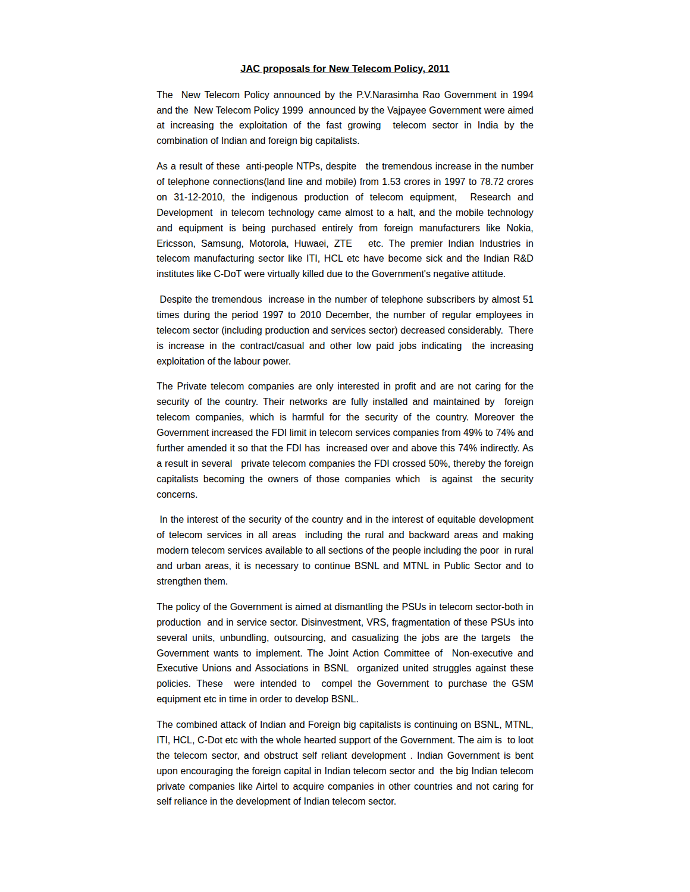JAC proposals for New Telecom Policy, 2011
The New Telecom Policy announced by the P.V.Narasimha Rao Government in 1994 and the New Telecom Policy 1999 announced by the Vajpayee Government were aimed at increasing the exploitation of the fast growing telecom sector in India by the combination of Indian and foreign big capitalists.
As a result of these anti-people NTPs, despite the tremendous increase in the number of telephone connections(land line and mobile) from 1.53 crores in 1997 to 78.72 crores on 31-12-2010, the indigenous production of telecom equipment, Research and Development in telecom technology came almost to a halt, and the mobile technology and equipment is being purchased entirely from foreign manufacturers like Nokia, Ericsson, Samsung, Motorola, Huwaei, ZTE etc. The premier Indian Industries in telecom manufacturing sector like ITI, HCL etc have become sick and the Indian R&D institutes like C-DoT were virtually killed due to the Government's negative attitude.
Despite the tremendous increase in the number of telephone subscribers by almost 51 times during the period 1997 to 2010 December, the number of regular employees in telecom sector (including production and services sector) decreased considerably. There is increase in the contract/casual and other low paid jobs indicating the increasing exploitation of the labour power.
The Private telecom companies are only interested in profit and are not caring for the security of the country. Their networks are fully installed and maintained by foreign telecom companies, which is harmful for the security of the country. Moreover the Government increased the FDI limit in telecom services companies from 49% to 74% and further amended it so that the FDI has increased over and above this 74% indirectly. As a result in several private telecom companies the FDI crossed 50%, thereby the foreign capitalists becoming the owners of those companies which is against the security concerns.
In the interest of the security of the country and in the interest of equitable development of telecom services in all areas including the rural and backward areas and making modern telecom services available to all sections of the people including the poor in rural and urban areas, it is necessary to continue BSNL and MTNL in Public Sector and to strengthen them.
The policy of the Government is aimed at dismantling the PSUs in telecom sector-both in production and in service sector. Disinvestment, VRS, fragmentation of these PSUs into several units, unbundling, outsourcing, and casualizing the jobs are the targets the Government wants to implement. The Joint Action Committee of Non-executive and Executive Unions and Associations in BSNL organized united struggles against these policies. These were intended to compel the Government to purchase the GSM equipment etc in time in order to develop BSNL.
The combined attack of Indian and Foreign big capitalists is continuing on BSNL, MTNL, ITI, HCL, C-Dot etc with the whole hearted support of the Government. The aim is to loot the telecom sector, and obstruct self reliant development . Indian Government is bent upon encouraging the foreign capital in Indian telecom sector and the big Indian telecom private companies like Airtel to acquire companies in other countries and not caring for self reliance in the development of Indian telecom sector.